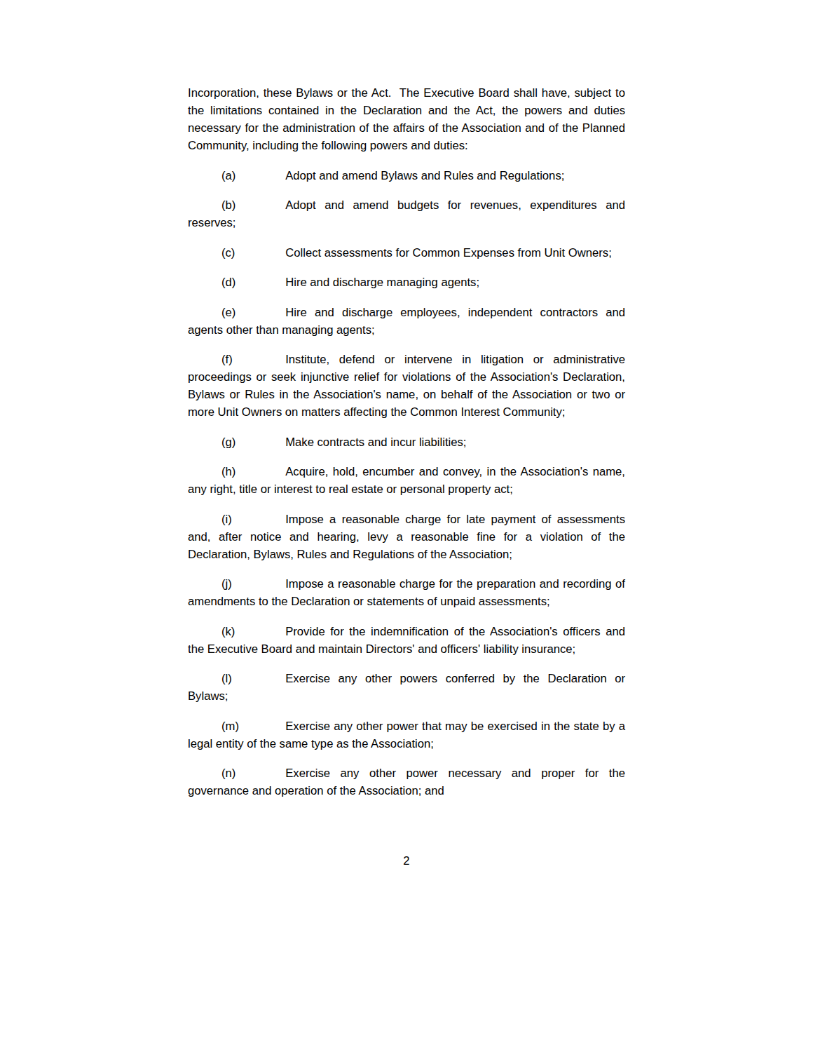Incorporation, these Bylaws or the Act. The Executive Board shall have, subject to the limitations contained in the Declaration and the Act, the powers and duties necessary for the administration of the affairs of the Association and of the Planned Community, including the following powers and duties:
(a) Adopt and amend Bylaws and Rules and Regulations;
(b) Adopt and amend budgets for revenues, expenditures and reserves;
(c) Collect assessments for Common Expenses from Unit Owners;
(d) Hire and discharge managing agents;
(e) Hire and discharge employees, independent contractors and agents other than managing agents;
(f) Institute, defend or intervene in litigation or administrative proceedings or seek injunctive relief for violations of the Association's Declaration, Bylaws or Rules in the Association's name, on behalf of the Association or two or more Unit Owners on matters affecting the Common Interest Community;
(g) Make contracts and incur liabilities;
(h) Acquire, hold, encumber and convey, in the Association's name, any right, title or interest to real estate or personal property act;
(i) Impose a reasonable charge for late payment of assessments and, after notice and hearing, levy a reasonable fine for a violation of the Declaration, Bylaws, Rules and Regulations of the Association;
(j) Impose a reasonable charge for the preparation and recording of amendments to the Declaration or statements of unpaid assessments;
(k) Provide for the indemnification of the Association's officers and the Executive Board and maintain Directors' and officers' liability insurance;
(l) Exercise any other powers conferred by the Declaration or Bylaws;
(m) Exercise any other power that may be exercised in the state by a legal entity of the same type as the Association;
(n) Exercise any other power necessary and proper for the governance and operation of the Association; and
2